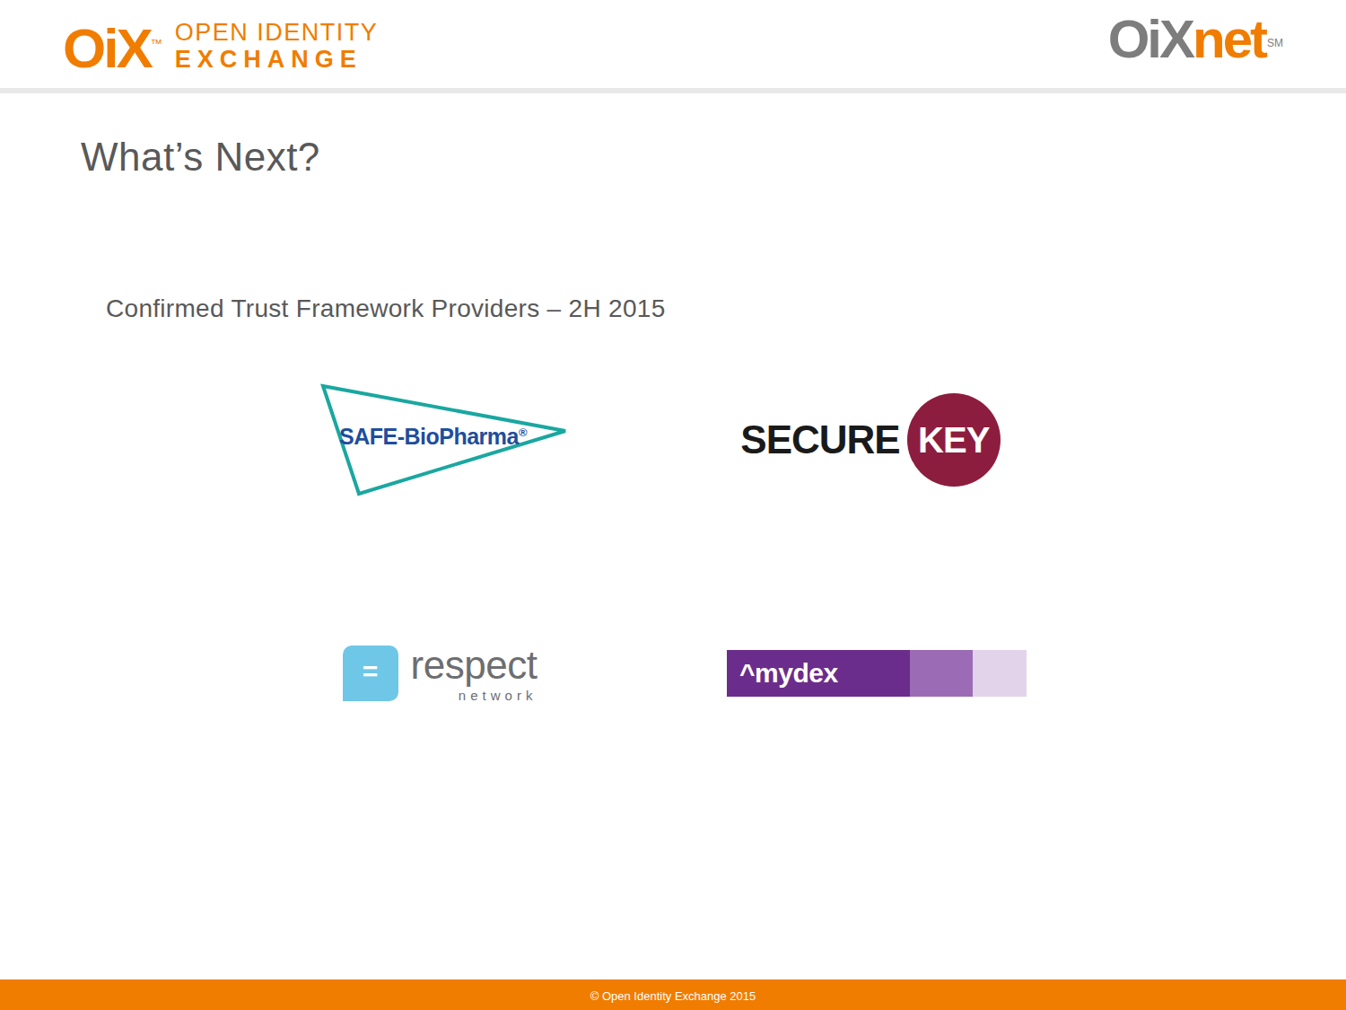OiX™
Open Identity
Exchange
OiX net SM
What’s Next?
Confirmed Trust Framework Providers – 2H 2015
SAFE-BioPharma®
Secure Key
respect
network
^mydex
© Open Identity Exchange 2015